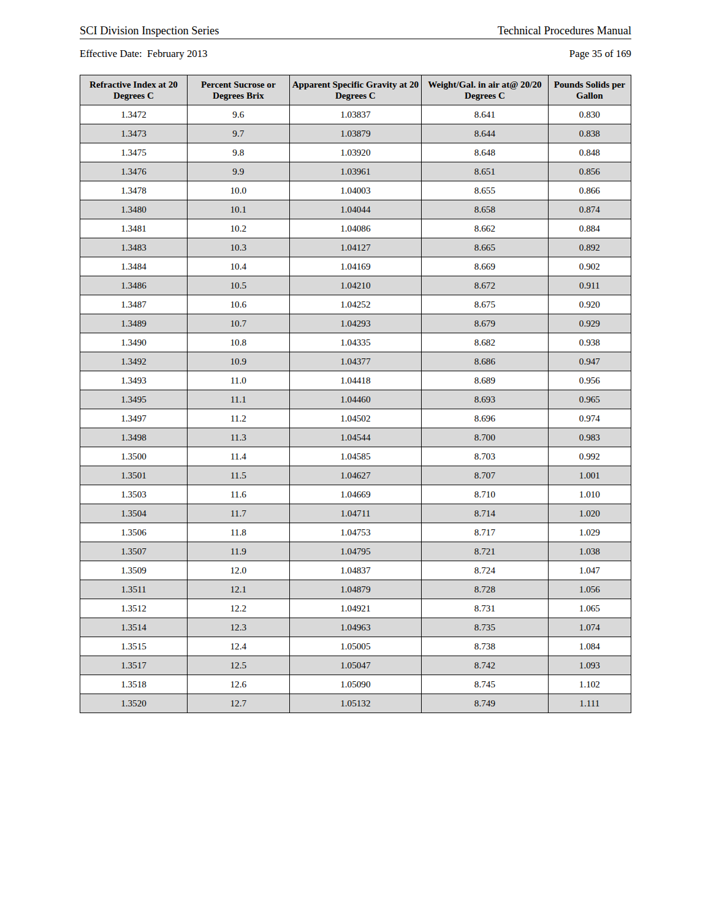SCI Division Inspection Series Technical Procedures Manual
Effective Date: February 2013 Page 35 of 169
| Refractive Index at 20 Degrees C | Percent Sucrose or Degrees Brix | Apparent Specific Gravity at 20 Degrees C | Weight/Gal. in air at@ 20/20 Degrees C | Pounds Solids per Gallon |
| --- | --- | --- | --- | --- |
| 1.3472 | 9.6 | 1.03837 | 8.641 | 0.830 |
| 1.3473 | 9.7 | 1.03879 | 8.644 | 0.838 |
| 1.3475 | 9.8 | 1.03920 | 8.648 | 0.848 |
| 1.3476 | 9.9 | 1.03961 | 8.651 | 0.856 |
| 1.3478 | 10.0 | 1.04003 | 8.655 | 0.866 |
| 1.3480 | 10.1 | 1.04044 | 8.658 | 0.874 |
| 1.3481 | 10.2 | 1.04086 | 8.662 | 0.884 |
| 1.3483 | 10.3 | 1.04127 | 8.665 | 0.892 |
| 1.3484 | 10.4 | 1.04169 | 8.669 | 0.902 |
| 1.3486 | 10.5 | 1.04210 | 8.672 | 0.911 |
| 1.3487 | 10.6 | 1.04252 | 8.675 | 0.920 |
| 1.3489 | 10.7 | 1.04293 | 8.679 | 0.929 |
| 1.3490 | 10.8 | 1.04335 | 8.682 | 0.938 |
| 1.3492 | 10.9 | 1.04377 | 8.686 | 0.947 |
| 1.3493 | 11.0 | 1.04418 | 8.689 | 0.956 |
| 1.3495 | 11.1 | 1.04460 | 8.693 | 0.965 |
| 1.3497 | 11.2 | 1.04502 | 8.696 | 0.974 |
| 1.3498 | 11.3 | 1.04544 | 8.700 | 0.983 |
| 1.3500 | 11.4 | 1.04585 | 8.703 | 0.992 |
| 1.3501 | 11.5 | 1.04627 | 8.707 | 1.001 |
| 1.3503 | 11.6 | 1.04669 | 8.710 | 1.010 |
| 1.3504 | 11.7 | 1.04711 | 8.714 | 1.020 |
| 1.3506 | 11.8 | 1.04753 | 8.717 | 1.029 |
| 1.3507 | 11.9 | 1.04795 | 8.721 | 1.038 |
| 1.3509 | 12.0 | 1.04837 | 8.724 | 1.047 |
| 1.3511 | 12.1 | 1.04879 | 8.728 | 1.056 |
| 1.3512 | 12.2 | 1.04921 | 8.731 | 1.065 |
| 1.3514 | 12.3 | 1.04963 | 8.735 | 1.074 |
| 1.3515 | 12.4 | 1.05005 | 8.738 | 1.084 |
| 1.3517 | 12.5 | 1.05047 | 8.742 | 1.093 |
| 1.3518 | 12.6 | 1.05090 | 8.745 | 1.102 |
| 1.3520 | 12.7 | 1.05132 | 8.749 | 1.111 |